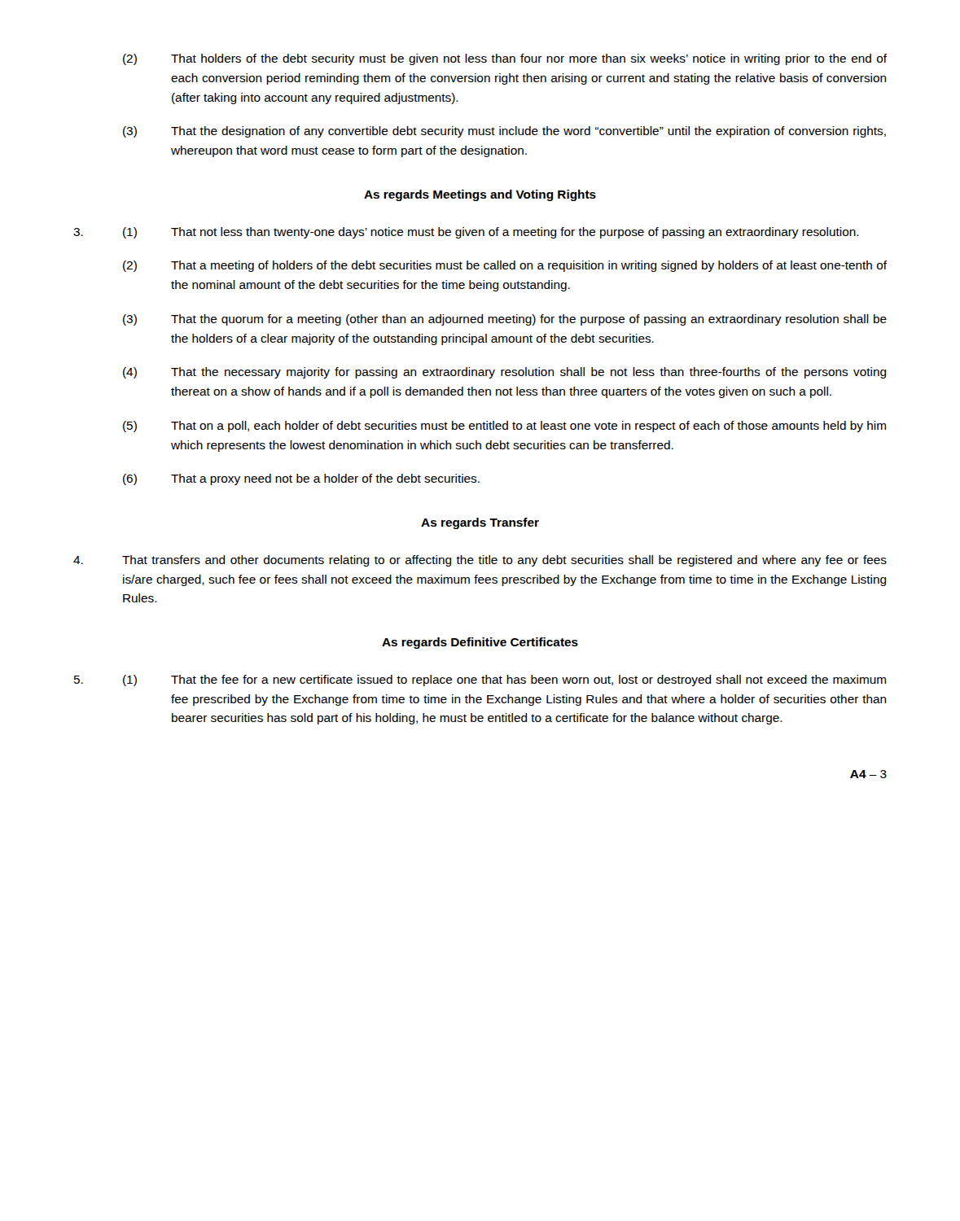(2)
That holders of the debt security must be given not less than four nor more than six weeks’ notice in writing prior to the end of each conversion period reminding them of the conversion right then arising or current and stating the relative basis of conversion (after taking into account any required adjustments).
(3)
That the designation of any convertible debt security must include the word “convertible” until the expiration of conversion rights, whereupon that word must cease to form part of the designation.
As regards Meetings and Voting Rights
3.
(1)
That not less than twenty-one days’ notice must be given of a meeting for the purpose of passing an extraordinary resolution.
(2)
That a meeting of holders of the debt securities must be called on a requisition in writing signed by holders of at least one-tenth of the nominal amount of the debt securities for the time being outstanding.
(3)
That the quorum for a meeting (other than an adjourned meeting) for the purpose of passing an extraordinary resolution shall be the holders of a clear majority of the outstanding principal amount of the debt securities.
(4)
That the necessary majority for passing an extraordinary resolution shall be not less than three-fourths of the persons voting thereat on a show of hands and if a poll is demanded then not less than three quarters of the votes given on such a poll.
(5)
That on a poll, each holder of debt securities must be entitled to at least one vote in respect of each of those amounts held by him which represents the lowest denomination in which such debt securities can be transferred.
(6)
That a proxy need not be a holder of the debt securities.
As regards Transfer
4.
That transfers and other documents relating to or affecting the title to any debt securities shall be registered and where any fee or fees is/are charged, such fee or fees shall not exceed the maximum fees prescribed by the Exchange from time to time in the Exchange Listing Rules.
As regards Definitive Certificates
5.
(1)
That the fee for a new certificate issued to replace one that has been worn out, lost or destroyed shall not exceed the maximum fee prescribed by the Exchange from time to time in the Exchange Listing Rules and that where a holder of securities other than bearer securities has sold part of his holding, he must be entitled to a certificate for the balance without charge.
A4 – 3